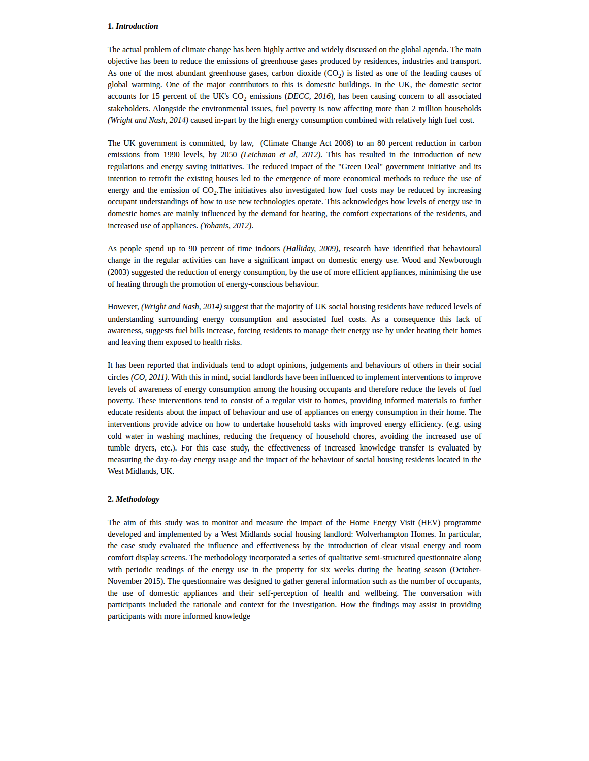1. Introduction
The actual problem of climate change has been highly active and widely discussed on the global agenda. The main objective has been to reduce the emissions of greenhouse gases produced by residences, industries and transport. As one of the most abundant greenhouse gases, carbon dioxide (CO2) is listed as one of the leading causes of global warming. One of the major contributors to this is domestic buildings. In the UK, the domestic sector accounts for 15 percent of the UK's CO2 emissions (DECC, 2016), has been causing concern to all associated stakeholders. Alongside the environmental issues, fuel poverty is now affecting more than 2 million households (Wright and Nash, 2014) caused in-part by the high energy consumption combined with relatively high fuel cost.
The UK government is committed, by law, (Climate Change Act 2008) to an 80 percent reduction in carbon emissions from 1990 levels, by 2050 (Leichman et al, 2012). This has resulted in the introduction of new regulations and energy saving initiatives. The reduced impact of the "Green Deal" government initiative and its intention to retrofit the existing houses led to the emergence of more economical methods to reduce the use of energy and the emission of CO2.The initiatives also investigated how fuel costs may be reduced by increasing occupant understandings of how to use new technologies operate. This acknowledges how levels of energy use in domestic homes are mainly influenced by the demand for heating, the comfort expectations of the residents, and increased use of appliances. (Yohanis, 2012).
As people spend up to 90 percent of time indoors (Halliday, 2009), research have identified that behavioural change in the regular activities can have a significant impact on domestic energy use. Wood and Newborough (2003) suggested the reduction of energy consumption, by the use of more efficient appliances, minimising the use of heating through the promotion of energy-conscious behaviour.
However, (Wright and Nash, 2014) suggest that the majority of UK social housing residents have reduced levels of understanding surrounding energy consumption and associated fuel costs. As a consequence this lack of awareness, suggests fuel bills increase, forcing residents to manage their energy use by under heating their homes and leaving them exposed to health risks.
It has been reported that individuals tend to adopt opinions, judgements and behaviours of others in their social circles (CO, 2011). With this in mind, social landlords have been influenced to implement interventions to improve levels of awareness of energy consumption among the housing occupants and therefore reduce the levels of fuel poverty. These interventions tend to consist of a regular visit to homes, providing informed materials to further educate residents about the impact of behaviour and use of appliances on energy consumption in their home. The interventions provide advice on how to undertake household tasks with improved energy efficiency. (e.g. using cold water in washing machines, reducing the frequency of household chores, avoiding the increased use of tumble dryers, etc.). For this case study, the effectiveness of increased knowledge transfer is evaluated by measuring the day-to-day energy usage and the impact of the behaviour of social housing residents located in the West Midlands, UK.
2. Methodology
The aim of this study was to monitor and measure the impact of the Home Energy Visit (HEV) programme developed and implemented by a West Midlands social housing landlord: Wolverhampton Homes. In particular, the case study evaluated the influence and effectiveness by the introduction of clear visual energy and room comfort display screens. The methodology incorporated a series of qualitative semi-structured questionnaire along with periodic readings of the energy use in the property for six weeks during the heating season (October-November 2015). The questionnaire was designed to gather general information such as the number of occupants, the use of domestic appliances and their self-perception of health and wellbeing. The conversation with participants included the rationale and context for the investigation. How the findings may assist in providing participants with more informed knowledge